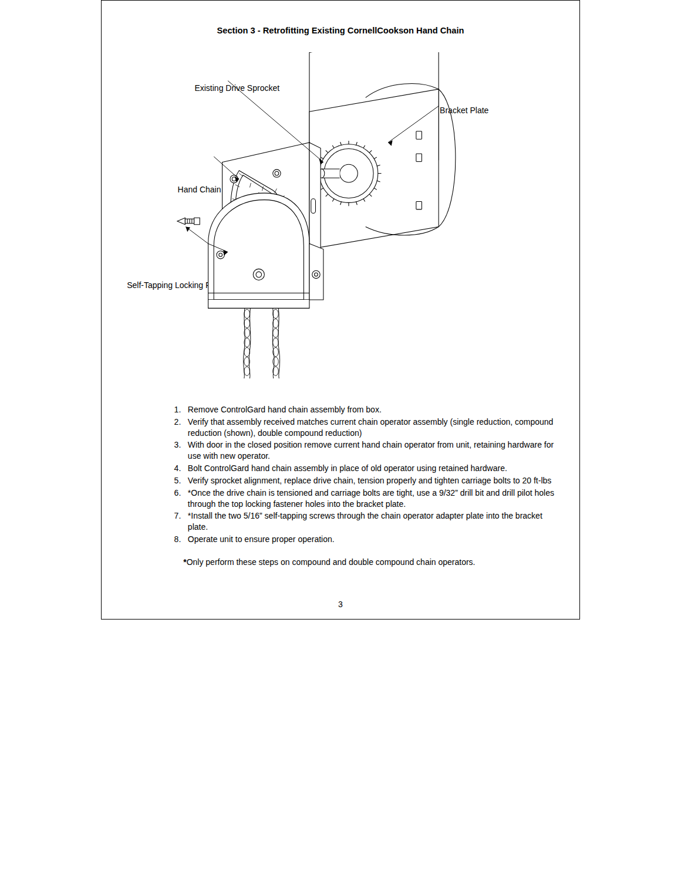Section 3 - Retrofitting Existing CornellCookson Hand Chain
Existing Drive Sprocket Existing Bracket Plate Hand Chain Assembly Self-Tapping Locking Fasteners
Remove ControlGard hand chain assembly from box.
Verify that assembly received matches current chain operator assembly (single reduction, compound reduction (shown), double compound reduction)
With door in the closed position remove current hand chain operator from unit, retaining hardware for use with new operator.
Bolt ControlGard hand chain assembly in place of old operator using retained hardware.
Verify sprocket alignment, replace drive chain, tension properly and tighten carriage bolts to 20 ft-lbs
*Once the drive chain is tensioned and carriage bolts are tight, use a 9/32” drill bit and drill pilot holes through the top locking fastener holes into the bracket plate.
*Install the two 5/16” self-tapping screws through the chain operator adapter plate into the bracket plate.
Operate unit to ensure proper operation.
*Only perform these steps on compound and double compound chain operators.
3